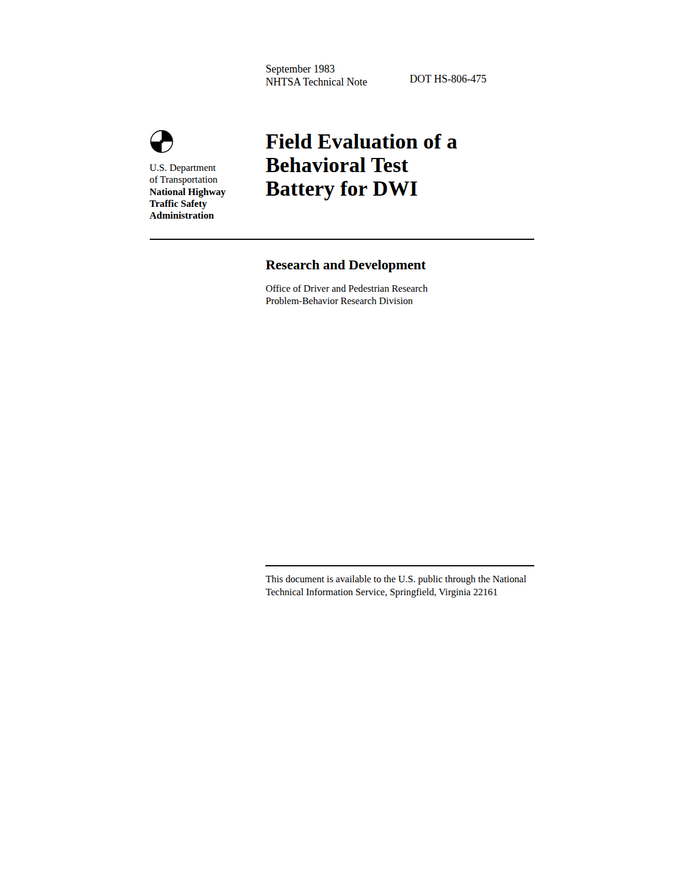September 1983
NHTSA Technical Note
DOT HS-806-475
U.S. Department
of Transportation
National Highway
Traffic Safety
Administration
Field Evaluation of a
Behavioral Test
Battery for DWI
Research and Development
Office of Driver and Pedestrian Research
Problem-Behavior Research Division
This document is available to the U.S. public through the National Technical Information Service, Springfield, Virginia 22161